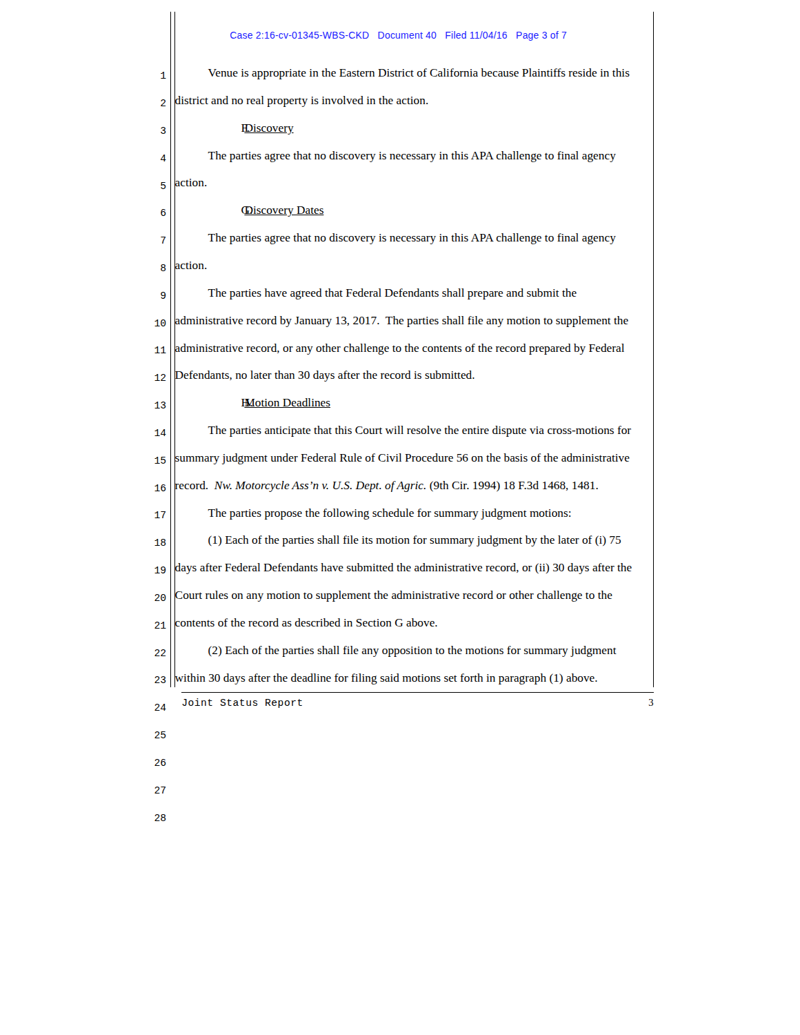Case 2:16-cv-01345-WBS-CKD Document 40 Filed 11/04/16 Page 3 of 7
1
2
3
4
5
6
7
8
9
10
11
12
13
14
15
16
17
18
19
20
21
22
23
24
25
26
27
28
Venue is appropriate in the Eastern District of California because Plaintiffs reside in this district and no real property is involved in the action.
F. Discovery
The parties agree that no discovery is necessary in this APA challenge to final agency action.
G. Discovery Dates
The parties agree that no discovery is necessary in this APA challenge to final agency action.
The parties have agreed that Federal Defendants shall prepare and submit the administrative record by January 13, 2017. The parties shall file any motion to supplement the administrative record, or any other challenge to the contents of the record prepared by Federal Defendants, no later than 30 days after the record is submitted.
H. Motion Deadlines
The parties anticipate that this Court will resolve the entire dispute via cross-motions for summary judgment under Federal Rule of Civil Procedure 56 on the basis of the administrative record. Nw. Motorcycle Ass’n v. U.S. Dept. of Agric. (9th Cir. 1994) 18 F.3d 1468, 1481.
The parties propose the following schedule for summary judgment motions:
(1) Each of the parties shall file its motion for summary judgment by the later of (i) 75 days after Federal Defendants have submitted the administrative record, or (ii) 30 days after the Court rules on any motion to supplement the administrative record or other challenge to the contents of the record as described in Section G above.
(2) Each of the parties shall file any opposition to the motions for summary judgment within 30 days after the deadline for filing said motions set forth in paragraph (1) above.
Joint Status Report 3